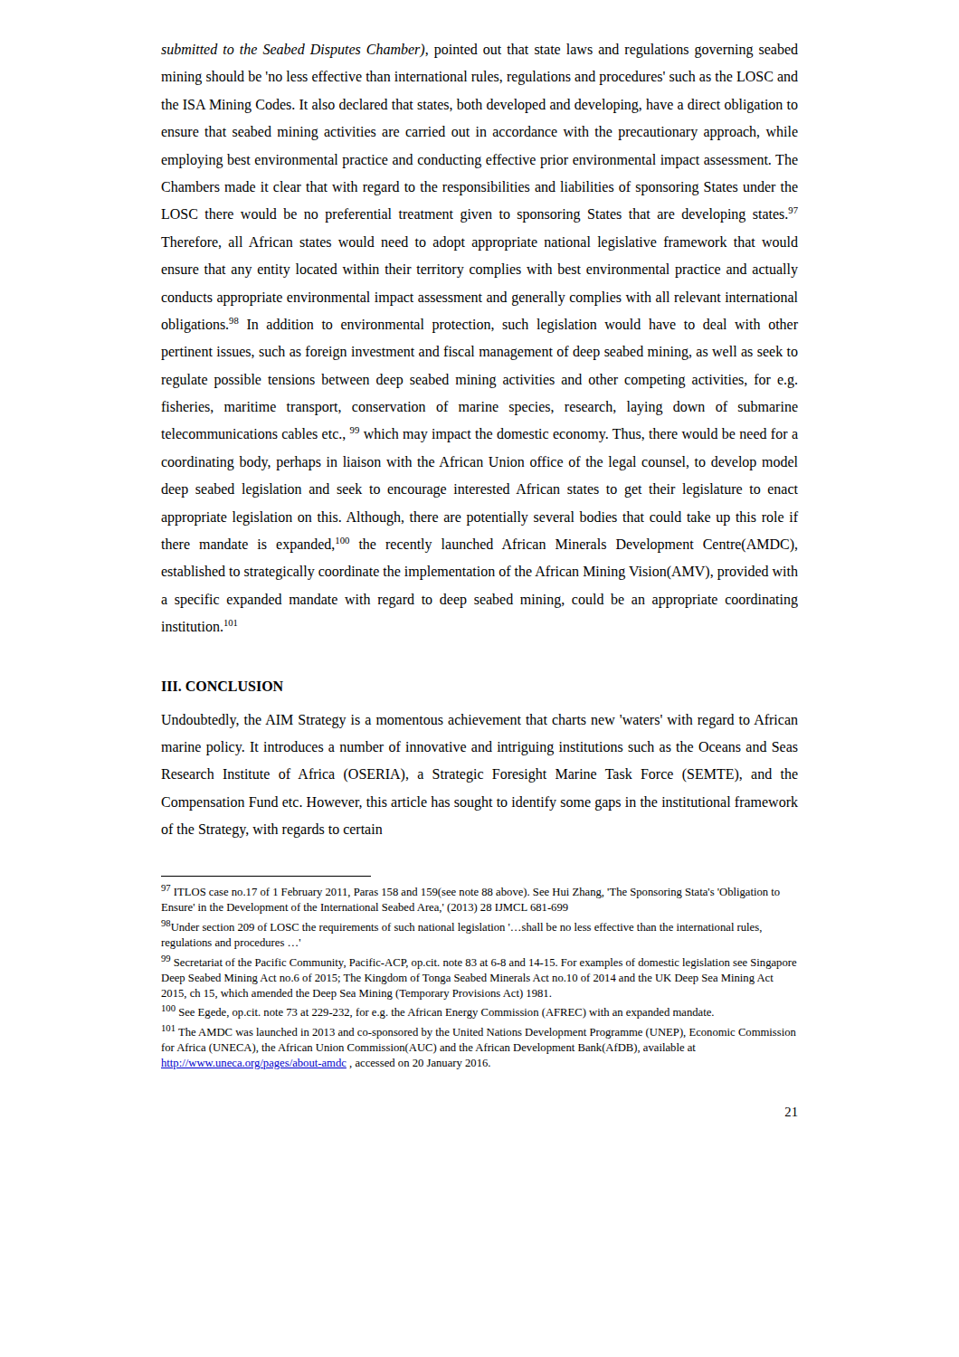submitted to the Seabed Disputes Chamber), pointed out that state laws and regulations governing seabed mining should be 'no less effective than international rules, regulations and procedures' such as the LOSC and the ISA Mining Codes. It also declared that states, both developed and developing, have a direct obligation to ensure that seabed mining activities are carried out in accordance with the precautionary approach, while employing best environmental practice and conducting effective prior environmental impact assessment. The Chambers made it clear that with regard to the responsibilities and liabilities of sponsoring States under the LOSC there would be no preferential treatment given to sponsoring States that are developing states.97 Therefore, all African states would need to adopt appropriate national legislative framework that would ensure that any entity located within their territory complies with best environmental practice and actually conducts appropriate environmental impact assessment and generally complies with all relevant international obligations.98 In addition to environmental protection, such legislation would have to deal with other pertinent issues, such as foreign investment and fiscal management of deep seabed mining, as well as seek to regulate possible tensions between deep seabed mining activities and other competing activities, for e.g. fisheries, maritime transport, conservation of marine species, research, laying down of submarine telecommunications cables etc., 99 which may impact the domestic economy. Thus, there would be need for a coordinating body, perhaps in liaison with the African Union office of the legal counsel, to develop model deep seabed legislation and seek to encourage interested African states to get their legislature to enact appropriate legislation on this. Although, there are potentially several bodies that could take up this role if there mandate is expanded,100 the recently launched African Minerals Development Centre(AMDC), established to strategically coordinate the implementation of the African Mining Vision(AMV), provided with a specific expanded mandate with regard to deep seabed mining, could be an appropriate coordinating institution.101
III. CONCLUSION
Undoubtedly, the AIM Strategy is a momentous achievement that charts new 'waters' with regard to African marine policy. It introduces a number of innovative and intriguing institutions such as the Oceans and Seas Research Institute of Africa (OSERIA), a Strategic Foresight Marine Task Force (SEMTE), and the Compensation Fund etc. However, this article has sought to identify some gaps in the institutional framework of the Strategy, with regards to certain
97 ITLOS case no.17 of 1 February 2011, Paras 158 and 159(see note 88 above). See Hui Zhang, 'The Sponsoring Stata's 'Obligation to Ensure' in the Development of the International Seabed Area,' (2013) 28 IJMCL 681-699
98Under section 209 of LOSC the requirements of such national legislation '…shall be no less effective than the international rules, regulations and procedures …'
99 Secretariat of the Pacific Community, Pacific-ACP, op.cit. note 83 at 6-8 and 14-15. For examples of domestic legislation see Singapore Deep Seabed Mining Act no.6 of 2015; The Kingdom of Tonga Seabed Minerals Act no.10 of 2014 and the UK Deep Sea Mining Act 2015, ch 15, which amended the Deep Sea Mining (Temporary Provisions Act) 1981.
100 See Egede, op.cit. note 73 at 229-232, for e.g. the African Energy Commission (AFREC) with an expanded mandate.
101 The AMDC was launched in 2013 and co-sponsored by the United Nations Development Programme (UNEP), Economic Commission for Africa (UNECA), the African Union Commission(AUC) and the African Development Bank(AfDB), available at http://www.uneca.org/pages/about-amdc , accessed on 20 January 2016.
21